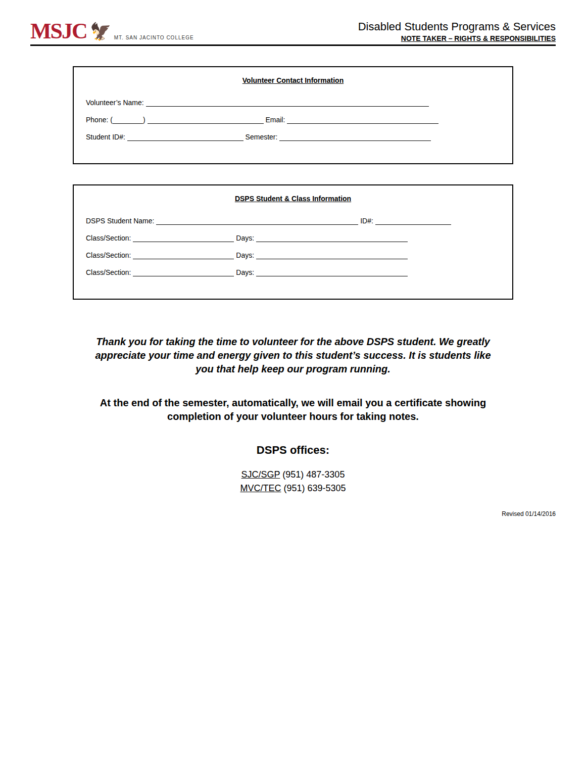MSJC 🦅 MT. SAN JACINTO COLLEGE
Disabled Students Programs & Services
NOTE TAKER – RIGHTS & RESPONSIBILITIES
Volunteer Contact Information
Volunteer’s Name:
Phone: ( ) Email:
Student ID#: Semester:
DSPS Student & Class Information
DSPS Student Name: ID#:
Class/Section: Days:
Class/Section: Days:
Class/Section: Days:
Thank you for taking the time to volunteer for the above DSPS student. We greatly appreciate your time and energy given to this student’s success. It is students like you that help keep our program running.
At the end of the semester, automatically, we will email you a certificate showing completion of your volunteer hours for taking notes.
DSPS offices:
SJC/SGP (951) 487-3305
MVC/TEC (951) 639-5305
Revised 01/14/2016